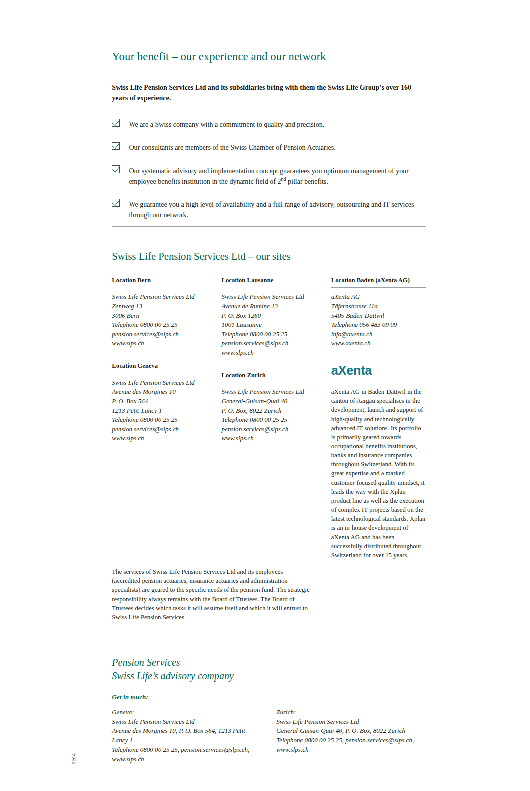Your benefit – our experience and our network
Swiss Life Pension Services Ltd and its subsidiaries bring with them the Swiss Life Group’s over 160 years of experience.
We are a Swiss company with a commitment to quality and precision.
Our consultants are members of the Swiss Chamber of Pension Actuaries.
Our systematic advisory and implementation concept guarantees you optimum management of your employee benefits institution in the dynamic field of 2nd pillar benefits.
We guarantee you a high level of availability and a full range of advisory, outsourcing and IT services through our network.
Swiss Life Pension Services Ltd – our sites
Location Bern
Swiss Life Pension Services Ltd
Zentweg 13
3006 Bern
Telephone 0800 00 25 25
pension.services@slps.ch
www.slps.ch
Location Geneva
Swiss Life Pension Services Ltd
Avenue des Morgines 10
P. O. Box 564
1213 Petit-Lancy 1
Telephone 0800 00 25 25
pension.services@slps.ch
www.slps.ch
Location Lausanne
Swiss Life Pension Services Ltd
Avenue de Rumine 13
P. O. Box 1260
1001 Lausanne
Telephone 0800 00 25 25
pension.services@slps.ch
www.slps.ch
Location Zurich
Swiss Life Pension Services Ltd
General-Guisan-Quai 40
P. O. Box, 8022 Zurich
Telephone 0800 00 25 25
pension.services@slps.ch
www.slps.ch
Location Baden (aXenta AG)
aXenta AG
Täfernstrasse 11a
5405 Baden-Dättwil
Telephone 056 483 09 09
info@axenta.ch
www.axenta.ch
aXenta
aXenta AG in Baden-Dättwil in the canton of Aargau specialises in the development, launch and support of high-quality and technologically advanced IT solutions. Its portfolio is primarily geared towards occupational benefits institutions, banks and insurance companies throughout Switzerland. With its great expertise and a marked customer-focused quality mindset, it leads the way with the Xplan product line as well as the execution of complex IT projects based on the latest technological standards. Xplan is an in-house development of aXenta AG and has been successfully distributed throughout Switzerland for over 15 years.
The services of Swiss Life Pension Services Ltd and its employees (accredited pension actuaries, insurance actuaries and administration specialists) are geared to the specific needs of the pension fund. The strategic responsibility always remains with the Board of Trustees. The Board of Trustees decides which tasks it will assume itself and which it will entrust to Swiss Life Pension Services.
Pension Services –
Swiss Life’s advisory company
Get in touch:
Geneva:
Swiss Life Pension Services Ltd
Avenue des Morgines 10, P. O. Box 564, 1213 Petit-Lancy 1
Telephone 0800 00 25 25, pension.services@slps.ch, www.slps.ch
Zurich:
Swiss Life Pension Services Ltd
General-Guisan-Quai 40, P. O. Box, 8022 Zurich
Telephone 0800 00 25 25, pension.services@slps.ch, www.slps.ch
2204